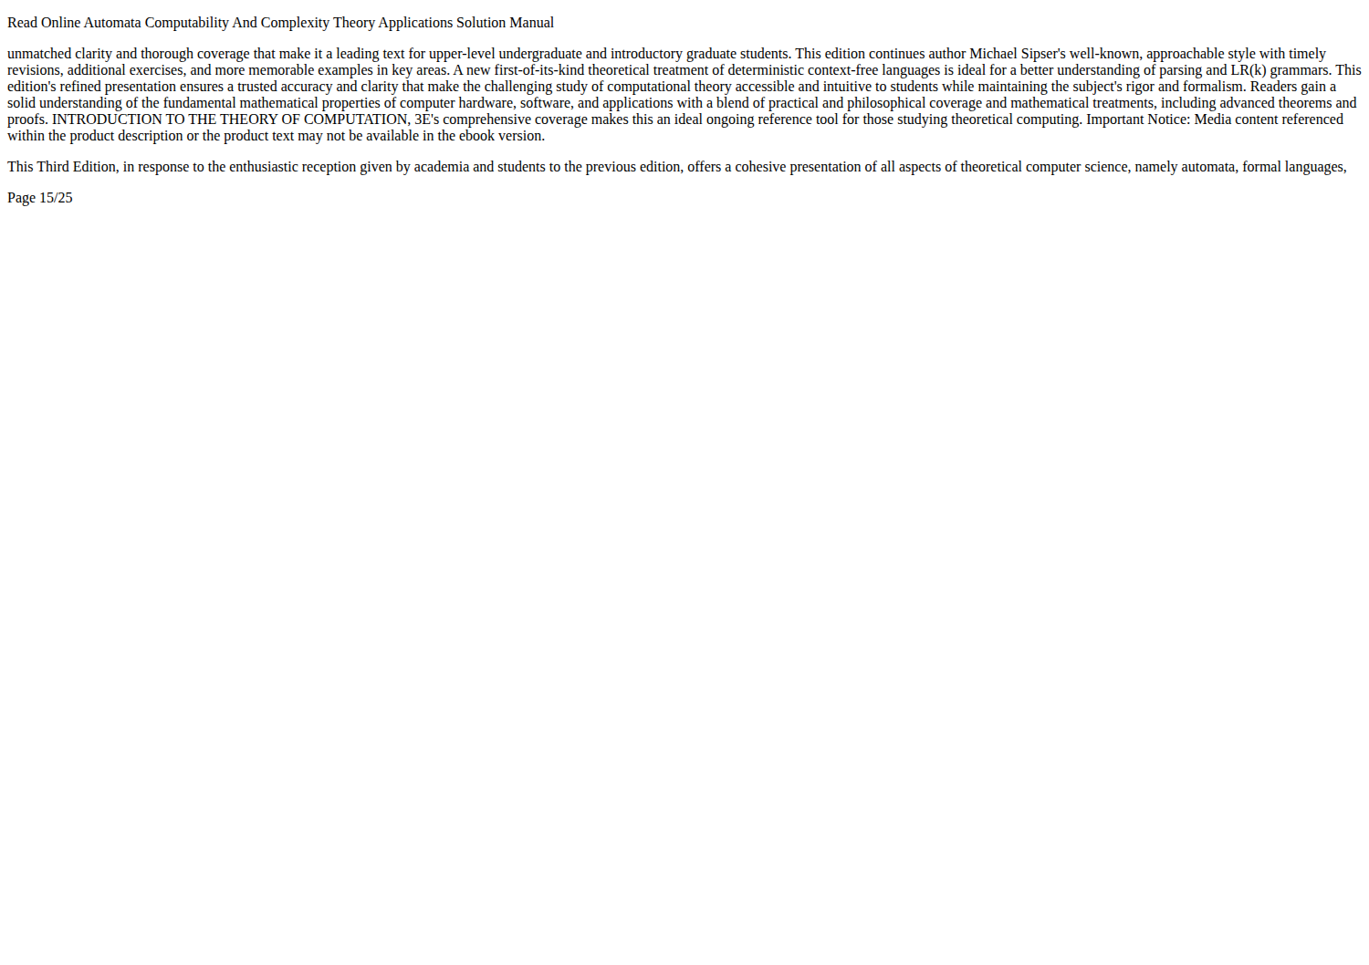Read Online Automata Computability And Complexity Theory Applications Solution Manual
unmatched clarity and thorough coverage that make it a leading text for upper-level undergraduate and introductory graduate students. This edition continues author Michael Sipser's well-known, approachable style with timely revisions, additional exercises, and more memorable examples in key areas. A new first-of-its-kind theoretical treatment of deterministic context-free languages is ideal for a better understanding of parsing and LR(k) grammars. This edition's refined presentation ensures a trusted accuracy and clarity that make the challenging study of computational theory accessible and intuitive to students while maintaining the subject's rigor and formalism. Readers gain a solid understanding of the fundamental mathematical properties of computer hardware, software, and applications with a blend of practical and philosophical coverage and mathematical treatments, including advanced theorems and proofs. INTRODUCTION TO THE THEORY OF COMPUTATION, 3E's comprehensive coverage makes this an ideal ongoing reference tool for those studying theoretical computing. Important Notice: Media content referenced within the product description or the product text may not be available in the ebook version.
This Third Edition, in response to the enthusiastic reception given by academia and students to the previous edition, offers a cohesive presentation of all aspects of theoretical computer science, namely automata, formal languages,
Page 15/25